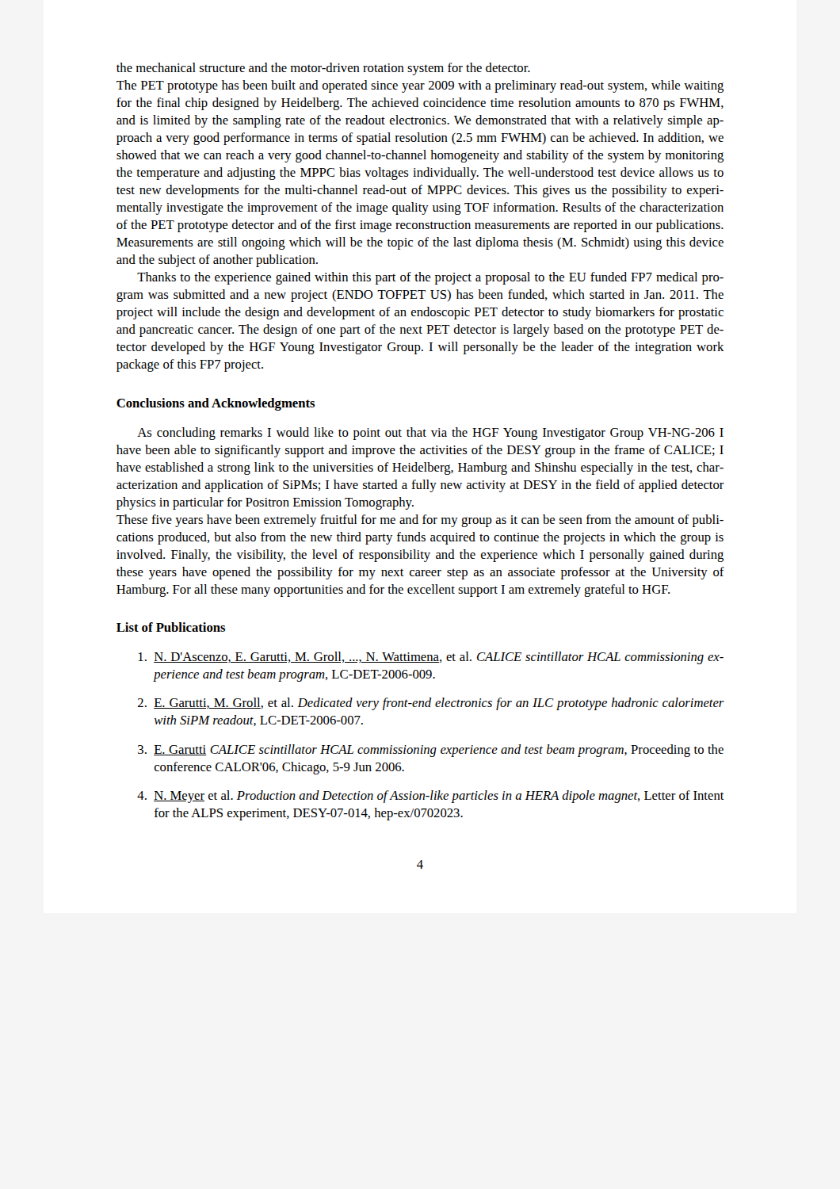the mechanical structure and the motor-driven rotation system for the detector.
The PET prototype has been built and operated since year 2009 with a preliminary read-out system, while waiting for the final chip designed by Heidelberg. The achieved coincidence time resolution amounts to 870 ps FWHM, and is limited by the sampling rate of the readout electronics. We demonstrated that with a relatively simple approach a very good performance in terms of spatial resolution (2.5 mm FWHM) can be achieved. In addition, we showed that we can reach a very good channel-to-channel homogeneity and stability of the system by monitoring the temperature and adjusting the MPPC bias voltages individually. The well-understood test device allows us to test new developments for the multi-channel read-out of MPPC devices. This gives us the possibility to experimentally investigate the improvement of the image quality using TOF information. Results of the characterization of the PET prototype detector and of the first image reconstruction measurements are reported in our publications. Measurements are still ongoing which will be the topic of the last diploma thesis (M. Schmidt) using this device and the subject of another publication.
Thanks to the experience gained within this part of the project a proposal to the EU funded FP7 medical program was submitted and a new project (ENDO TOFPET US) has been funded, which started in Jan. 2011. The project will include the design and development of an endoscopic PET detector to study biomarkers for prostatic and pancreatic cancer. The design of one part of the next PET detector is largely based on the prototype PET detector developed by the HGF Young Investigator Group. I will personally be the leader of the integration work package of this FP7 project.
Conclusions and Acknowledgments
As concluding remarks I would like to point out that via the HGF Young Investigator Group VH-NG-206 I have been able to significantly support and improve the activities of the DESY group in the frame of CALICE; I have established a strong link to the universities of Heidelberg, Hamburg and Shinshu especially in the test, characterization and application of SiPMs; I have started a fully new activity at DESY in the field of applied detector physics in particular for Positron Emission Tomography.
These five years have been extremely fruitful for me and for my group as it can be seen from the amount of publications produced, but also from the new third party funds acquired to continue the projects in which the group is involved. Finally, the visibility, the level of responsibility and the experience which I personally gained during these years have opened the possibility for my next career step as an associate professor at the University of Hamburg. For all these many opportunities and for the excellent support I am extremely grateful to HGF.
List of Publications
N. D'Ascenzo, E. Garutti, M. Groll, ..., N. Wattimena, et al. CALICE scintillator HCAL commissioning experience and test beam program, LC-DET-2006-009.
E. Garutti, M. Groll, et al. Dedicated very front-end electronics for an ILC prototype hadronic calorimeter with SiPM readout, LC-DET-2006-007.
E. Garutti CALICE scintillator HCAL commissioning experience and test beam program, Proceeding to the conference CALOR'06, Chicago, 5-9 Jun 2006.
N. Meyer et al. Production and Detection of Assion-like particles in a HERA dipole magnet, Letter of Intent for the ALPS experiment, DESY-07-014, hep-ex/0702023.
4